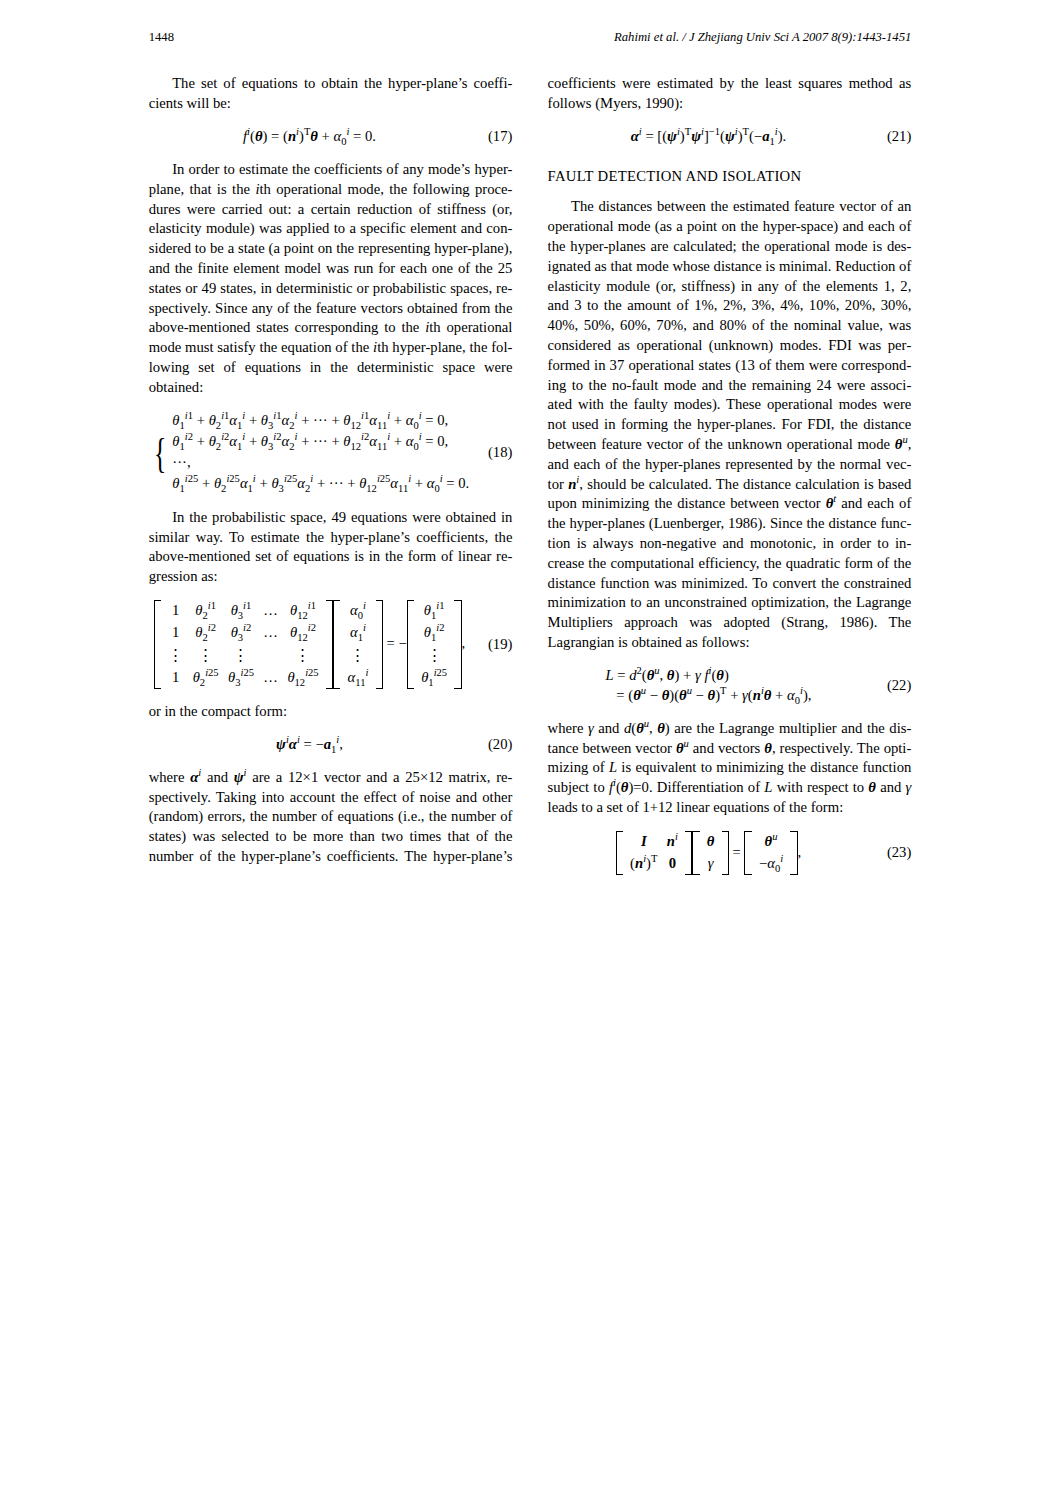1448 Rahimi et al. / J Zhejiang Univ Sci A 2007 8(9):1443-1451
The set of equations to obtain the hyper-plane’s coefficients will be:
fi(θ) = (ni)Tθ + α0i = 0. (17)
In order to estimate the coefficients of any mode’s hyper-plane, that is the ith operational mode, the following procedures were carried out: a certain reduction of stiffness (or, elasticity module) was applied to a specific element and considered to be a state (a point on the representing hyper-plane), and the finite element model was run for each one of the 25 states or 49 states, in deterministic or probabilistic spaces, respectively. Since any of the feature vectors obtained from the above-mentioned states corresponding to the ith operational mode must satisfy the equation of the ith hyper-plane, the following set of equations in the deterministic space were obtained:
{
θ1i1 + θ2i1α1i + θ3i1α2i + ··· + θ12i1α11i + α0i = 0,
θ1i2 + θ2i2α1i + θ3i2α2i + ··· + θ12i2α11i + α0i = 0,
···,
θ1i25 + θ2i25α1i + θ3i25α2i + ··· + θ12i25α11i + α0i = 0.
(18)
In the probabilistic space, 49 equations were obtained in similar way. To estimate the hyper-plane’s coefficients, the above-mentioned set of equations is in the form of linear regression as:
| 1 | θ 2 i 1 | θ 3 i 1 | … | θ 12 i 1 |
| 1 | θ 2 i 2 | θ 3 i 2 | … | θ 12 i 2 |
| ⋮ | ⋮ | ⋮ | | ⋮ |
| 1 | θ 2 i 25 | θ 3 i 25 | … | θ 12 i 25 |
| α 0 i |
| α 1 i |
| ⋮ |
| α 11 i |
= −
| θ 1 i 1 |
| θ 1 i 2 |
| ⋮ |
| θ 1 i 25 |
, (19)
or in the compact form:
ψiαi = −a1i, (20)
where αi and ψi are a 12×1 vector and a 25×12 matrix, respectively. Taking into account the effect of noise and other (random) errors, the number of equations (i.e., the number of states) was selected to be more than two times that of the number of the hyper-plane’s coefficients. The hyper-plane’s coefficients were estimated by the least squares method as follows (Myers, 1990):
αi = [(ψi)Tψi]−1(ψi)T(−a1i). (21)
Fault detection and isolation
The distances between the estimated feature vector of an operational mode (as a point on the hyper-space) and each of the hyper-planes are calculated; the operational mode is designated as that mode whose distance is minimal. Reduction of elasticity module (or, stiffness) in any of the elements 1, 2, and 3 to the amount of 1%, 2%, 3%, 4%, 10%, 20%, 30%, 40%, 50%, 60%, 70%, and 80% of the nominal value, was considered as operational (unknown) modes. FDI was performed in 37 operational states (13 of them were corresponding to the no-fault mode and the remaining 24 were associated with the faulty modes). These operational modes were not used in forming the hyper-planes. For FDI, the distance between feature vector of the unknown operational mode θu, and each of the hyper-planes represented by the normal vector ni, should be calculated. The distance calculation is based upon minimizing the distance between vector θt and each of the hyper-planes (Luenberger, 1986). Since the distance function is always non-negative and monotonic, in order to increase the computational efficiency, the quadratic form of the distance function was minimized. To convert the constrained minimization to an unconstrained optimization, the Lagrange Multipliers approach was adopted (Strang, 1986). The Lagrangian is obtained as follows:
L = d2(θu, θ) + γ fi(θ)
= (θu − θ)(θu − θ)T + γ(niθ + α0i),
(22)
where γ and d(θu, θ) are the Lagrange multiplier and the distance between vector θu and vectors θ, respectively. The optimizing of L is equivalent to minimizing the distance function subject to fi(θ)=0. Differentiation of L with respect to θ and γ leads to a set of 1+12 linear equations of the form:
| I | n i |
| ( n i ) T | 0 |
| θ |
| γ |
=
| θ u |
| − α 0 i |
, (23)